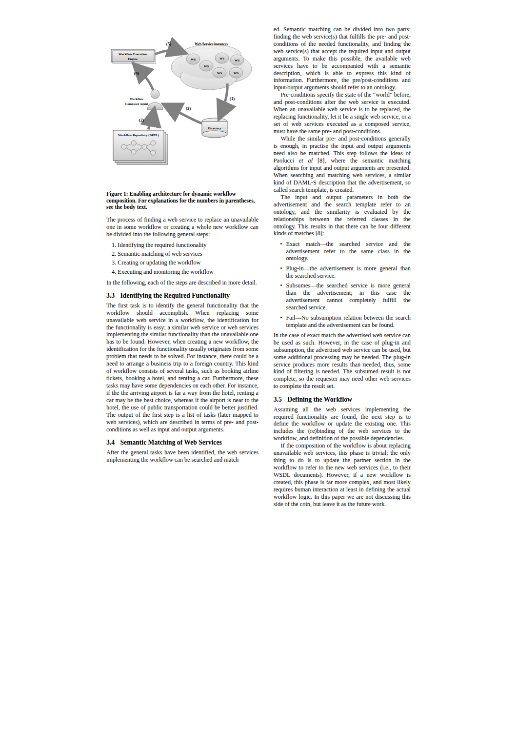Web Service instances WS WS WS WS WS WS Workflow Execution Engine (5) Workflow Composer Agent (4) Directory (1) (3) Workflow Repository (BPEL) (2)
Figure 1: Enabling architecture for dynamic workflow composition. For explanations for the numbers in parentheses, see the body text.
The process of finding a web service to replace an unavailable one in some workflow or creating a whole new workflow can be divided into the following general steps:
Identifying the required functionality
Semantic matching of web services
Creating or updating the workflow
Executing and monitoring the workflow
In the following, each of the steps are described in more detail.
3.3 Identifying the Required Functionality
The first task is to identify the general functionality that the workflow should accomplish. When replacing some unavailable web service in a workflow, the identification for the functionality is easy; a similar web service or web services implementing the similar functionality than the unavailable one has to be found. However, when creating a new workflow, the identification for the functionality usually originates from some problem that needs to be solved. For instance, there could be a need to arrange a business trip to a foreign country. This kind of workflow consists of several tasks, such as booking airline tickets, booking a hotel, and renting a car. Furthermore, these tasks may have some dependencies on each other. For instance, if the the arriving airport is far a way from the hotel, renting a car may be the best choice, whereas if the airport is near to the hotel, the use of public transportation could be better justified. The output of the first step is a list of tasks (later mapped to web services), which are described in terms of pre- and post-conditions as well as input and output arguments.
3.4 Semantic Matching of Web Services
After the general tasks have been identified, the web services implementing the workflow can be searched and match-
ed. Semantic matching can be divided into two parts: finding the web service(s) that fulfills the pre- and post-conditions of the needed functionality, and finding the web service(s) that accept the required input and output arguments. To make this possible, the available web services have to be accompanied with a semantic description, which is able to express this kind of information. Furthermore, the pre/post-conditions and input/output arguments should refer to an ontology.
Pre-conditions specify the state of the “world” before, and post-conditions after the web service is executed. When an unavailable web service is to be replaced, the replacing functionality, let it be a single web service, or a set of web services executed as a composed service, must have the same pre- and post-conditions.
While the similar pre- and post-conditions generally is enough, in practise the input and output arguments need also be matched. This step follows the ideas of Paolucci et al [8], where the semantic matching algorithms for input and output arguments are presented. When searching and matching web services, a similar kind of DAML-S description that the advertisement, so called search template, is created.
The input and output parameters in both the advertisement and the search template refer to an ontology, and the similarity is evaluated by the relationships between the referred classes in the ontology. This results in that there can be four different kinds of matches [8]:
Exact match—the searched service and the advertisement refer to the same class in the ontology.
Plug-in—the advertisement is more general than the searched service.
Subsumes—the searched service is more general than the advertisement; in this case the advertisement cannot completely fulfill the searched service.
Fail—No subsumption relation between the search template and the advertisement can be found.
In the case of exact match the advertised web service can be used as such. However, in the case of plug-in and subsumption, the advertised web service can be used, but some additional processing may be needed. The plug-in service produces more results than needed, thus, some kind of filtering is needed. The subsumed result is not complete, so the requester may need other web services to complete the result set.
3.5 Defining the Workflow
Assuming all the web services implementing the required functionality are found, the next step is to define the workflow or update the existing one. This includes the (re)binding of the web services to the workflow, and definition of the possible dependencies.
If the composition of the workflow is about replacing unavailable web services, this phase is trivial; the only thing to do is to update the partner section in the workflow to refer to the new web services (i.e., to their WSDL documents). However, if a new workflow is created, this phase is far more complex, and most likely requires human interaction at least in defining the actual workflow logic. In this paper we are not discussing this side of the coin, but leave it as the future work.